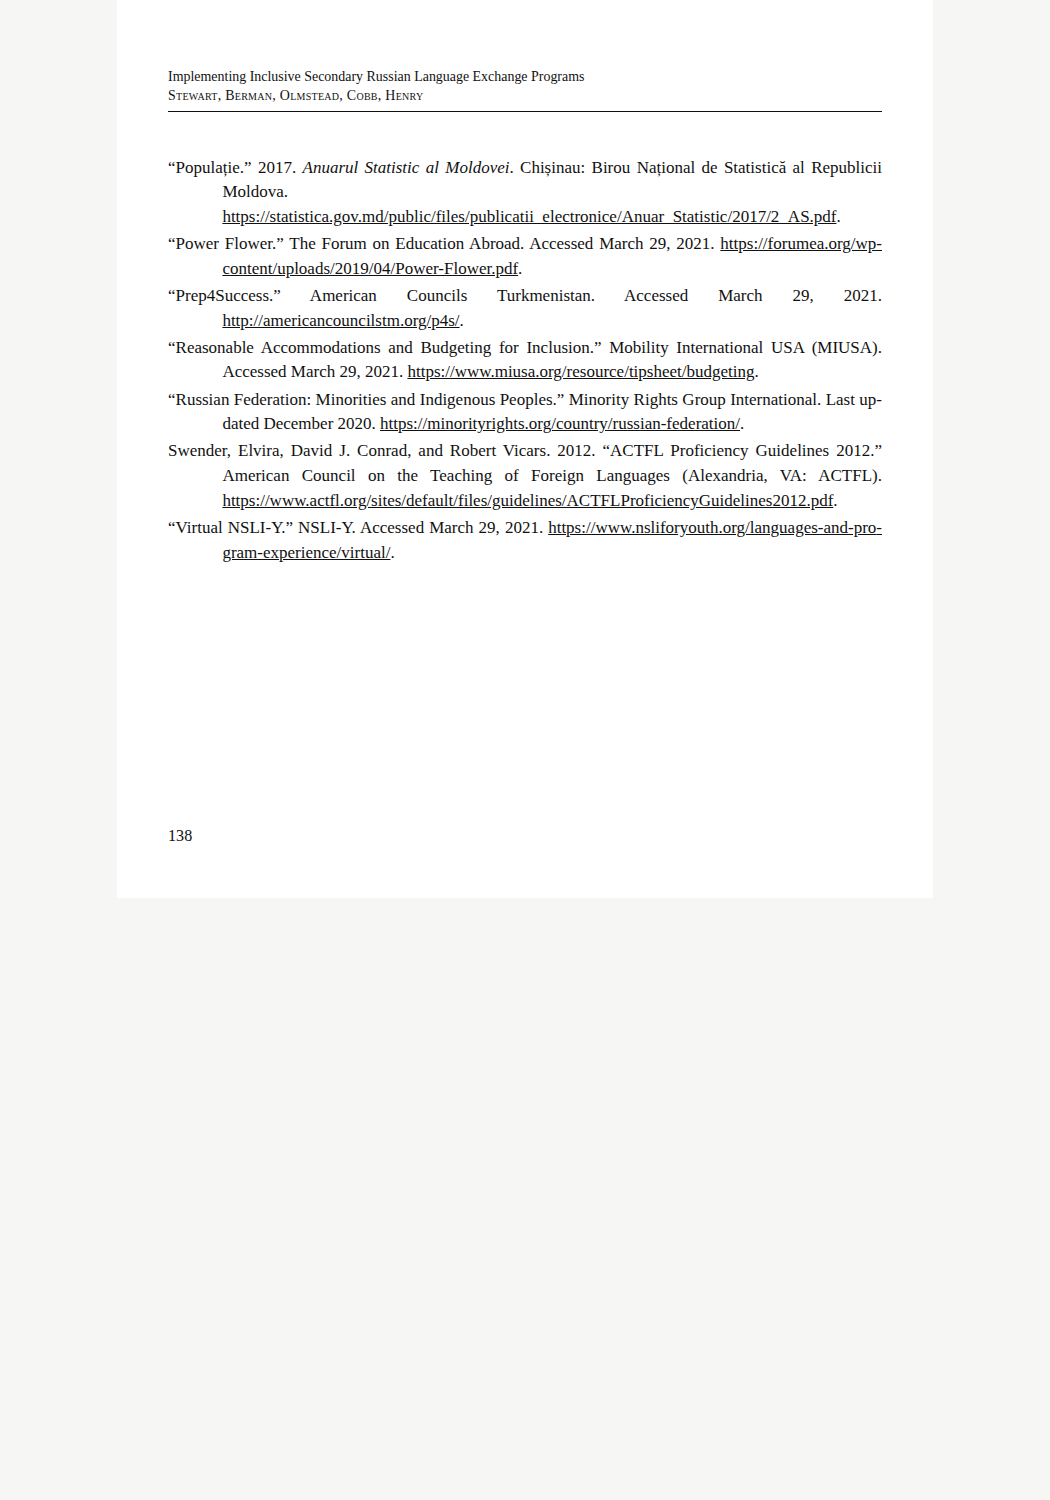Implementing Inclusive Secondary Russian Language Exchange Programs Stewart, Berman, Olmstead, Cobb, Henry
“Populație.” 2017. Anuarul Statistic al Moldovei. Chișinau: Birou Național de Statistică al Republicii Moldova. https://statistica.gov.md/public/files/publicatii_electronice/Anuar_Statistic/2017/2_AS.pdf.
“Power Flower.” The Forum on Education Abroad. Accessed March 29, 2021. https://forumea.org/wp-content/uploads/2019/04/Power-Flower.pdf.
“Prep4Success.” American Councils Turkmenistan. Accessed March 29, 2021. http://americancouncilstm.org/p4s/.
“Reasonable Accommodations and Budgeting for Inclusion.” Mobility International USA (MIUSA). Accessed March 29, 2021. https://www.miusa.org/resource/tipsheet/budgeting.
“Russian Federation: Minorities and Indigenous Peoples.” Minority Rights Group International. Last updated December 2020. https://minorityrights.org/country/russian-federation/.
Swender, Elvira, David J. Conrad, and Robert Vicars. 2012. “ACTFL Proficiency Guidelines 2012.” American Council on the Teaching of Foreign Languages (Alexandria, VA: ACTFL). https://www.actfl.org/sites/default/files/guidelines/ACTFLProficiencyGuidelines2012.pdf.
“Virtual NSLI-Y.” NSLI-Y. Accessed March 29, 2021. https://www.nsliforyouth.org/languages-and-program-experience/virtual/.
138